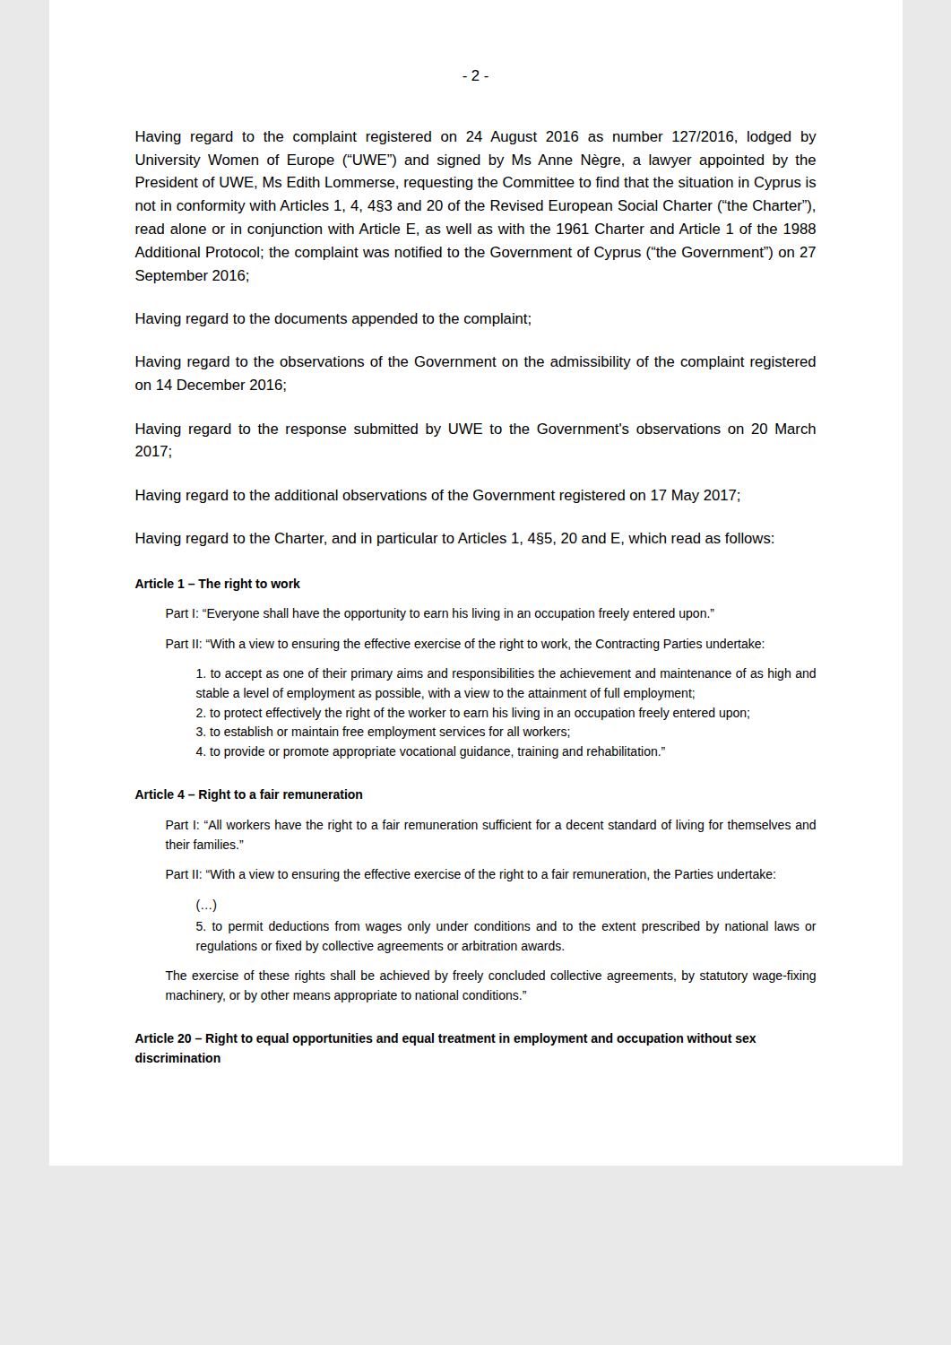- 2 -
Having regard to the complaint registered on 24 August 2016 as number 127/2016, lodged by University Women of Europe (“UWE”) and signed by Ms Anne Nègre, a lawyer appointed by the President of UWE, Ms Edith Lommerse, requesting the Committee to find that the situation in Cyprus is not in conformity with Articles 1, 4, 4§3 and 20 of the Revised European Social Charter (“the Charter”), read alone or in conjunction with Article E, as well as with the 1961 Charter and Article 1 of the 1988 Additional Protocol; the complaint was notified to the Government of Cyprus (“the Government”) on 27 September 2016;
Having regard to the documents appended to the complaint;
Having regard to the observations of the Government on the admissibility of the complaint registered on 14 December 2016;
Having regard to the response submitted by UWE to the Government's observations on 20 March 2017;
Having regard to the additional observations of the Government registered on 17 May 2017;
Having regard to the Charter, and in particular to Articles 1, 4§5, 20 and E, which read as follows:
Article 1 – The right to work
Part I: “Everyone shall have the opportunity to earn his living in an occupation freely entered upon.”
Part II: “With a view to ensuring the effective exercise of the right to work, the Contracting Parties undertake:
1. to accept as one of their primary aims and responsibilities the achievement and maintenance of as high and stable a level of employment as possible, with a view to the attainment of full employment;
2. to protect effectively the right of the worker to earn his living in an occupation freely entered upon;
3. to establish or maintain free employment services for all workers;
4. to provide or promote appropriate vocational guidance, training and rehabilitation.”
Article 4 – Right to a fair remuneration
Part I: “All workers have the right to a fair remuneration sufficient for a decent standard of living for themselves and their families.”
Part II: “With a view to ensuring the effective exercise of the right to a fair remuneration, the Parties undertake:
(…)
5. to permit deductions from wages only under conditions and to the extent prescribed by national laws or regulations or fixed by collective agreements or arbitration awards.
The exercise of these rights shall be achieved by freely concluded collective agreements, by statutory wage-fixing machinery, or by other means appropriate to national conditions.”
Article 20 – Right to equal opportunities and equal treatment in employment and occupation without sex discrimination